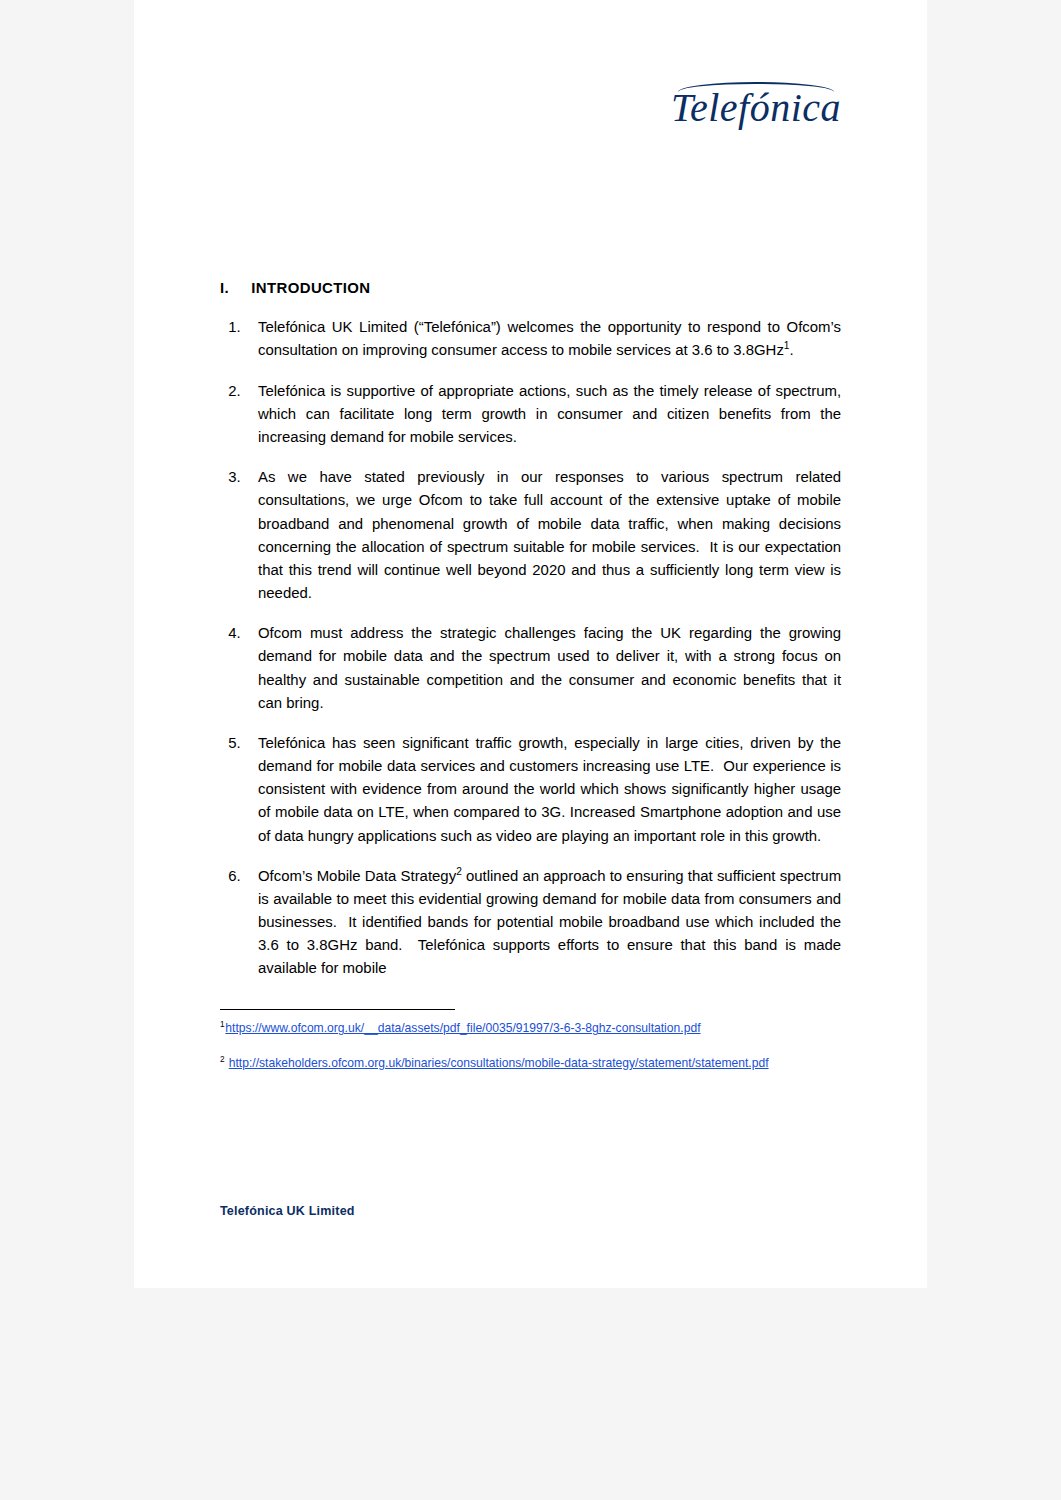Telefónica
I. INTRODUCTION
Telefónica UK Limited (“Telefónica”) welcomes the opportunity to respond to Ofcom’s consultation on improving consumer access to mobile services at 3.6 to 3.8GHz1.
Telefónica is supportive of appropriate actions, such as the timely release of spectrum, which can facilitate long term growth in consumer and citizen benefits from the increasing demand for mobile services.
As we have stated previously in our responses to various spectrum related consultations, we urge Ofcom to take full account of the extensive uptake of mobile broadband and phenomenal growth of mobile data traffic, when making decisions concerning the allocation of spectrum suitable for mobile services. It is our expectation that this trend will continue well beyond 2020 and thus a sufficiently long term view is needed.
Ofcom must address the strategic challenges facing the UK regarding the growing demand for mobile data and the spectrum used to deliver it, with a strong focus on healthy and sustainable competition and the consumer and economic benefits that it can bring.
Telefónica has seen significant traffic growth, especially in large cities, driven by the demand for mobile data services and customers increasing use LTE. Our experience is consistent with evidence from around the world which shows significantly higher usage of mobile data on LTE, when compared to 3G. Increased Smartphone adoption and use of data hungry applications such as video are playing an important role in this growth.
Ofcom’s Mobile Data Strategy2 outlined an approach to ensuring that sufficient spectrum is available to meet this evidential growing demand for mobile data from consumers and businesses. It identified bands for potential mobile broadband use which included the 3.6 to 3.8GHz band. Telefónica supports efforts to ensure that this band is made available for mobile
1https://www.ofcom.org.uk/__data/assets/pdf_file/0035/91997/3-6-3-8ghz-consultation.pdf
2 http://stakeholders.ofcom.org.uk/binaries/consultations/mobile-data-strategy/statement/statement.pdf
Telefónica UK Limited